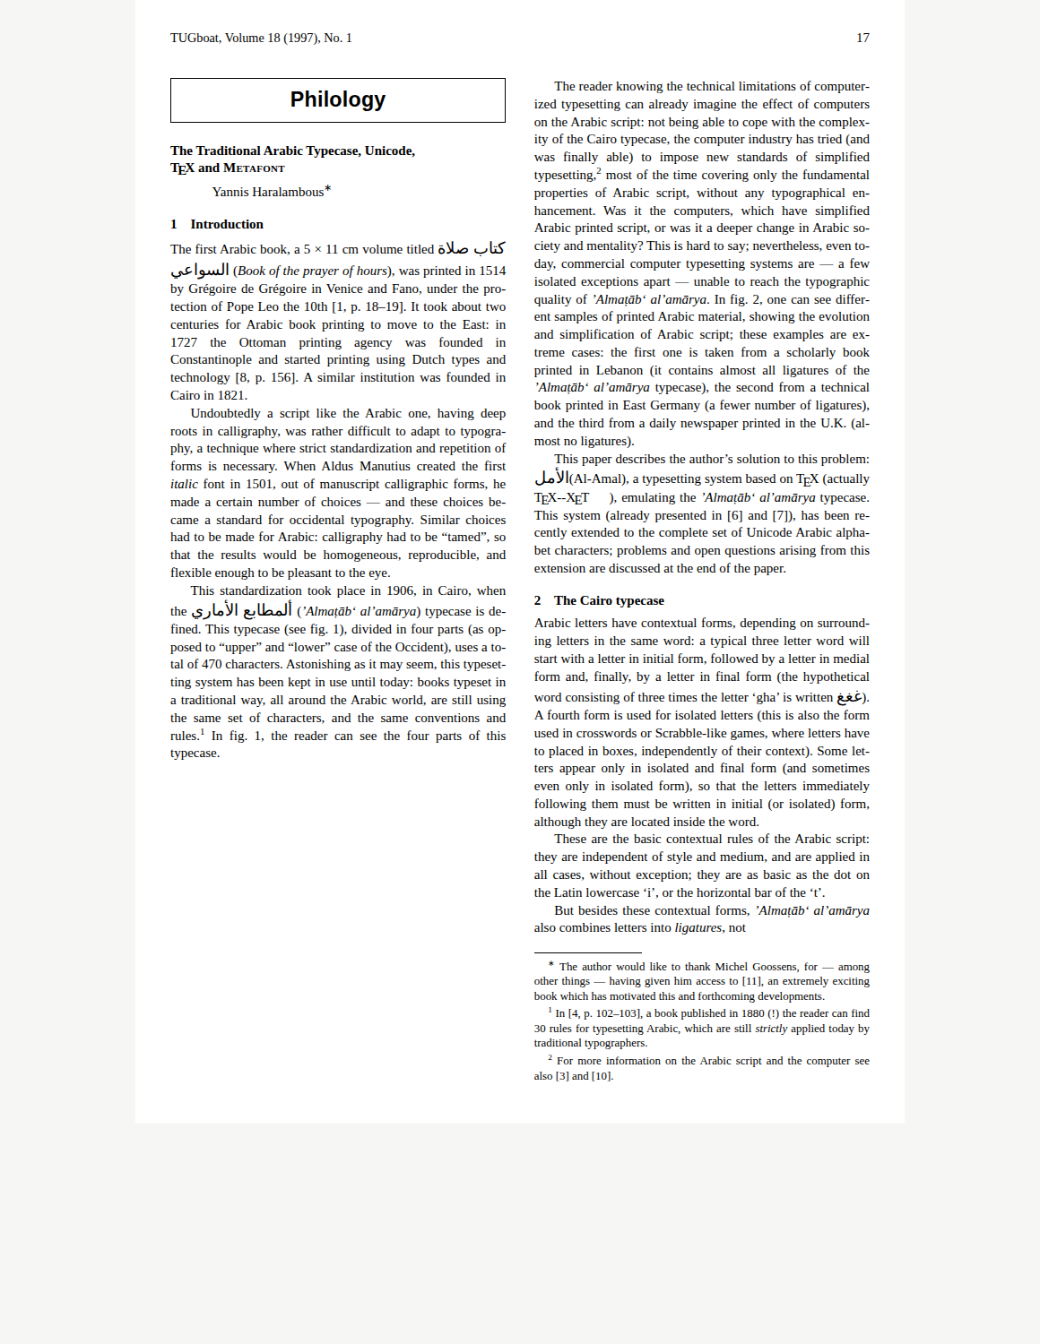TUGboat, Volume 18 (1997), No. 1 17
Philology
The Traditional Arabic Typecase, Unicode,
TEX and Metafont
Yannis Haralambous∗
1 Introduction
The first Arabic book, a 5 × 11 cm volume titled كتاب صلاة السواعي (Book of the prayer of hours), was printed in 1514 by Grégoire de Grégoire in Venice and Fano, under the protection of Pope Leo the 10th [1, p. 18–19]. It took about two centuries for Arabic book printing to move to the East: in 1727 the Ottoman printing agency was founded in Constantinople and started printing using Dutch types and technology [8, p. 156]. A similar institution was founded in Cairo in 1821.
Undoubtedly a script like the Arabic one, having deep roots in calligraphy, was rather difficult to adapt to typography, a technique where strict standardization and repetition of forms is necessary. When Aldus Manutius created the first italic font in 1501, out of manuscript calligraphic forms, he made a certain number of choices — and these choices became a standard for occidental typography. Similar choices had to be made for Arabic: calligraphy had to be “tamed”, so that the results would be homogeneous, reproducible, and flexible enough to be pleasant to the eye.
This standardization took place in 1906, in Cairo, when the ألمطابع الأماري (’Almaṭāb‘ al’amārya) typecase is defined. This typecase (see fig. 1), divided in four parts (as opposed to “upper” and “lower” case of the Occident), uses a total of 470 characters. Astonishing as it may seem, this typesetting system has been kept in use until today: books typeset in a traditional way, all around the Arabic world, are still using the same set of characters, and the same conventions and rules.1 In fig. 1, the reader can see the four parts of this typecase.
The reader knowing the technical limitations of computerized typesetting can already imagine the effect of computers on the Arabic script: not being able to cope with the complexity of the Cairo typecase, the computer industry has tried (and was finally able) to impose new standards of simplified typesetting,2 most of the time covering only the fundamental properties of Arabic script, without any typographical enhancement. Was it the computers, which have simplified Arabic printed script, or was it a deeper change in Arabic society and mentality? This is hard to say; nevertheless, even today, commercial computer typesetting systems are — a few isolated exceptions apart — unable to reach the typographic quality of ’Almaṭāb‘ al’amārya. In fig. 2, one can see different samples of printed Arabic material, showing the evolution and simplification of Arabic script; these examples are extreme cases: the first one is taken from a scholarly book printed in Lebanon (it contains almost all ligatures of the ’Almaṭāb‘ al’amārya typecase), the second from a technical book printed in East Germany (a fewer number of ligatures), and the third from a daily newspaper printed in the U.K. (almost no ligatures).
This paper describes the author’s solution to this problem: الأمل(Al-Amal), a typesetting system based on TEX (actually TEX--XET), emulating the ’Almaṭāb‘ al’amārya typecase. This system (already presented in [6] and [7]), has been recently extended to the complete set of Unicode Arabic alphabet characters; problems and open questions arising from this extension are discussed at the end of the paper.
2 The Cairo typecase
Arabic letters have contextual forms, depending on surrounding letters in the same word: a typical three letter word will start with a letter in initial form, followed by a letter in medial form and, finally, by a letter in final form (the hypothetical word consisting of three times the letter ‘gha’ is written غغغ). A fourth form is used for isolated letters (this is also the form used in crosswords or Scrabble-like games, where letters have to placed in boxes, independently of their context). Some letters appear only in isolated and final form (and sometimes even only in isolated form), so that the letters immediately following them must be written in initial (or isolated) form, although they are located inside the word.
These are the basic contextual rules of the Arabic script: they are independent of style and medium, and are applied in all cases, without exception; they are as basic as the dot on the Latin lowercase ‘i’, or the horizontal bar of the ‘t’.
But besides these contextual forms, ’Almaṭāb‘ al’amārya also combines letters into ligatures, not
∗ The author would like to thank Michel Goossens, for — among other things — having given him access to [11], an extremely exciting book which has motivated this and forthcoming developments.
1 In [4, p. 102–103], a book published in 1880 (!) the reader can find 30 rules for typesetting Arabic, which are still strictly applied today by traditional typographers.
2 For more information on the Arabic script and the computer see also [3] and [10].